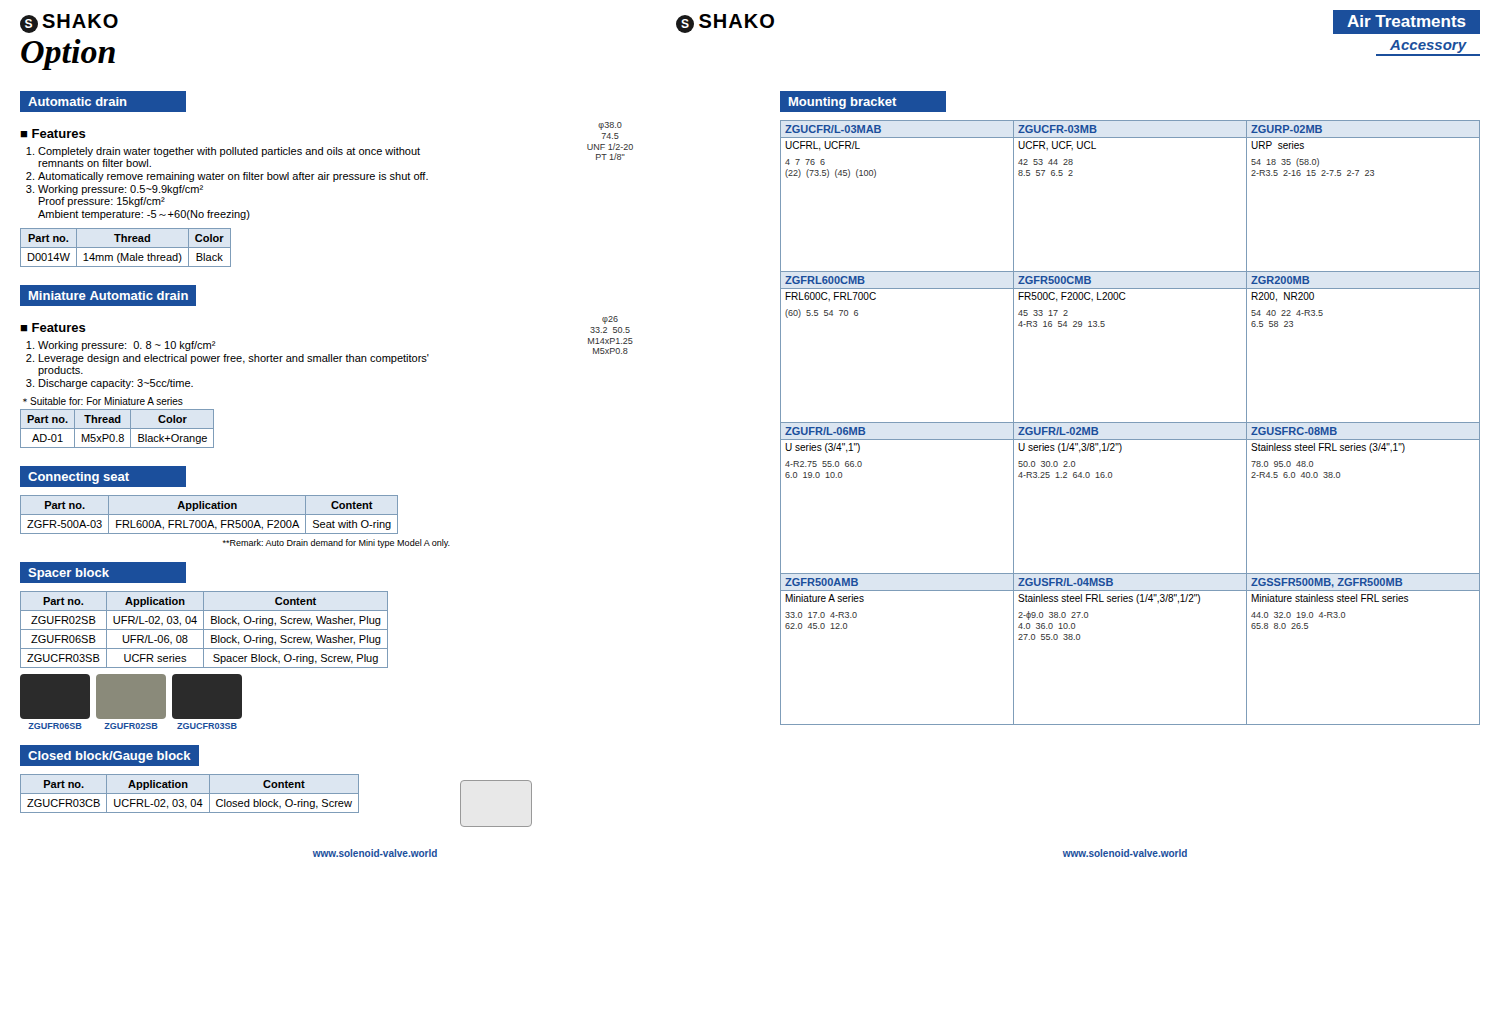SSHAKO
Option
SSHAKO
Air Treatments
Accessory
Automatic drain
Features
Completely drain water together with polluted particles and oils at once without remnants on filter bowl.
Automatically remove remaining water on filter bowl after air pressure is shut off.
Working pressure: 0.5~9.9kgf/cm²
Proof pressure: 15kgf/cm²
Ambient temperature: -5～+60(No freezing)
| Part no. | Thread | Color |
| --- | --- | --- |
| D0014W | 14mm (Male thread) | Black |
φ38.0
74.5
UNF 1/2-20
PT 1/8"
Miniature Automatic drain
Features
Working pressure: 0. 8 ~ 10 kgf/cm²
Leverage design and electrical power free, shorter and smaller than competitors' products.
Discharge capacity: 3~5cc/time.
＊Suitable for: For Miniature A series
| Part no. | Thread | Color |
| --- | --- | --- |
| AD-01 | M5xP0.8 | Black+Orange |
φ26
33.2 50.5
M14xP1.25
M5xP0.8
Connecting seat
| Part no. | Application | Content |
| --- | --- | --- |
| ZGFR-500A-03 | FRL600A, FRL700A, FR500A, F200A | Seat with O-ring |
**Remark: Auto Drain demand for Mini type Model A only.
Spacer block
| Part no. | Application | Content |
| --- | --- | --- |
| ZGUFR02SB | UFR/L-02, 03, 04 | Block, O-ring, Screw, Washer, Plug |
| ZGUFR06SB | UFR/L-06, 08 | Block, O-ring, Screw, Washer, Plug |
| ZGUCFR03SB | UCFR series | Spacer Block, O-ring, Screw, Plug |
ZGUFR06SB
ZGUFR02SB
ZGUCFR03SB
Closed block/Gauge block
| Part no. | Application | Content |
| --- | --- | --- |
| ZGUCFR03CB | UCFRL-02, 03, 04 | Closed block, O-ring, Screw |
Mounting bracket
| ZGUCFR/L-03MAB UCFRL, UCFR/L 4 7 76 6 (22) (73.5) (45) (100) | ZGUCFR-03MB UCFR, UCF, UCL 42 53 44 28 8.5 57 6.5 2 | ZGURP-02MB URP series 54 18 35 (58.0) 2-R3.5 2-16 15 2-7.5 2-7 23 |
| ZGFRL600CMB FRL600C, FRL700C (60) 5.5 54 70 6 | ZGFR500CMB FR500C, F200C, L200C 45 33 17 2 4-R3 16 54 29 13.5 | ZGR200MB R200, NR200 54 40 22 4-R3.5 6.5 58 23 |
| ZGUFR/L-06MB U series (3/4",1") 4-R2.75 55.0 66.0 6.0 19.0 10.0 | ZGUFR/L-02MB U series (1/4",3/8",1/2") 50.0 30.0 2.0 4-R3.25 1.2 64.0 16.0 | ZGUSFRC-08MB Stainless steel FRL series (3/4",1") 78.0 95.0 48.0 2-R4.5 6.0 40.0 38.0 |
| ZGFR500AMB Miniature A series 33.0 17.0 4-R3.0 62.0 45.0 12.0 | ZGUSFR/L-04MSB Stainless steel FRL series (1/4",3/8",1/2") 2-ϕ9.0 38.0 27.0 4.0 36.0 10.0 27.0 55.0 38.0 | ZGSSFR500MB, ZGFR500MB Miniature stainless steel FRL series 44.0 32.0 19.0 4-R3.0 65.8 8.0 26.5 |
www.solenoid-valve.world www.solenoid-valve.world